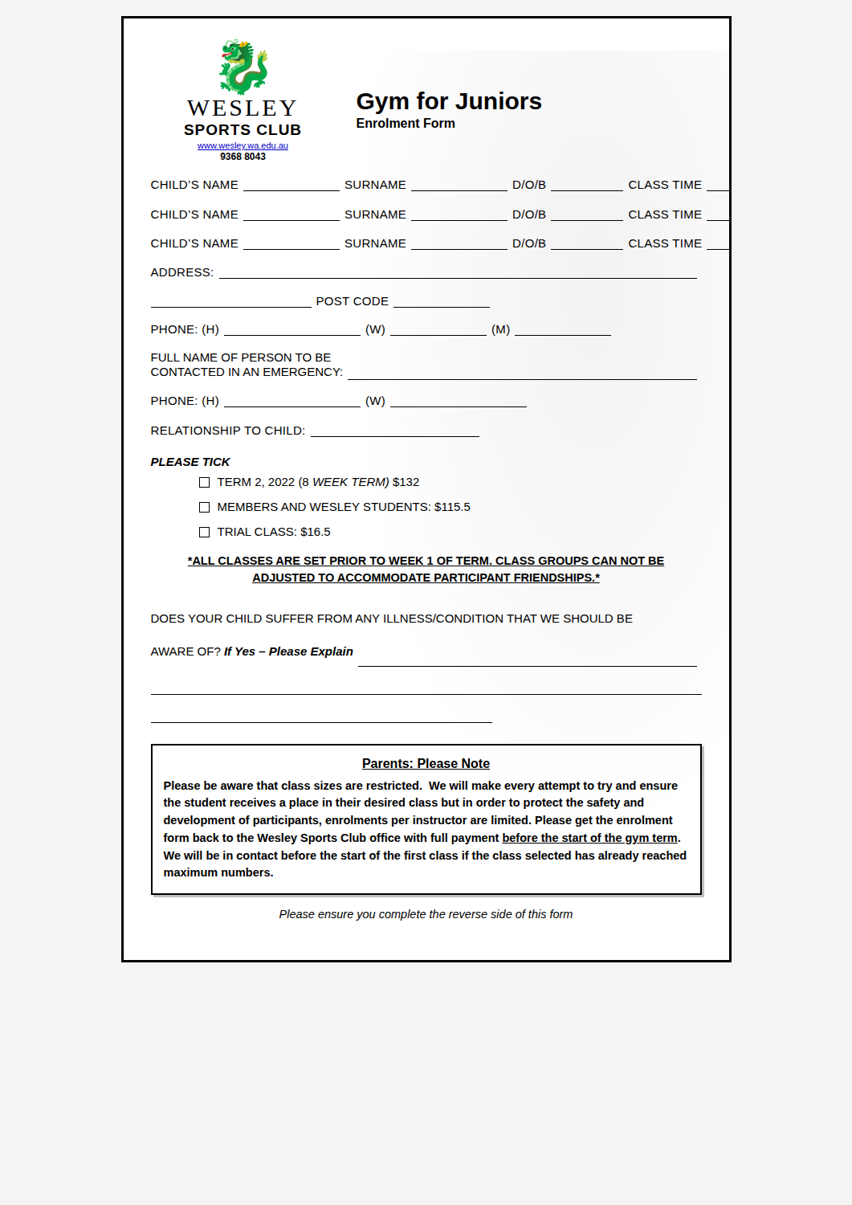🐉
WESLEY
SPORTS CLUB
www.wesley.wa.edu.au
9368 8043
Gym for Juniors
Enrolment Form
CHILD’S NAME SURNAME D/O/B CLASS TIME
CHILD’S NAME SURNAME D/O/B CLASS TIME
CHILD’S NAME SURNAME D/O/B CLASS TIME
ADDRESS:
POST CODE
PHONE: (H) (W) (M)
FULL NAME OF PERSON TO BE
CONTACTED IN AN EMERGENCY:
PHONE: (H) (W)
RELATIONSHIP TO CHILD:
PLEASE TICK
TERM 2, 2022 (8 WEEK TERM) $132
MEMBERS AND WESLEY STUDENTS: $115.5
TRIAL CLASS: $16.5
*ALL CLASSES ARE SET PRIOR TO WEEK 1 OF TERM. CLASS GROUPS CAN NOT BE
ADJUSTED TO ACCOMMODATE PARTICIPANT FRIENDSHIPS.*
DOES YOUR CHILD SUFFER FROM ANY ILLNESS/CONDITION THAT WE SHOULD BE
AWARE OF? If Yes – Please Explain
Parents: Please Note
Please be aware that class sizes are restricted. We will make every attempt to try and ensure the student receives a place in their desired class but in order to protect the safety and development of participants, enrolments per instructor are limited. Please get the enrolment form back to the Wesley Sports Club office with full payment before the start of the gym term. We will be in contact before the start of the first class if the class selected has already reached maximum numbers.
Please ensure you complete the reverse side of this form